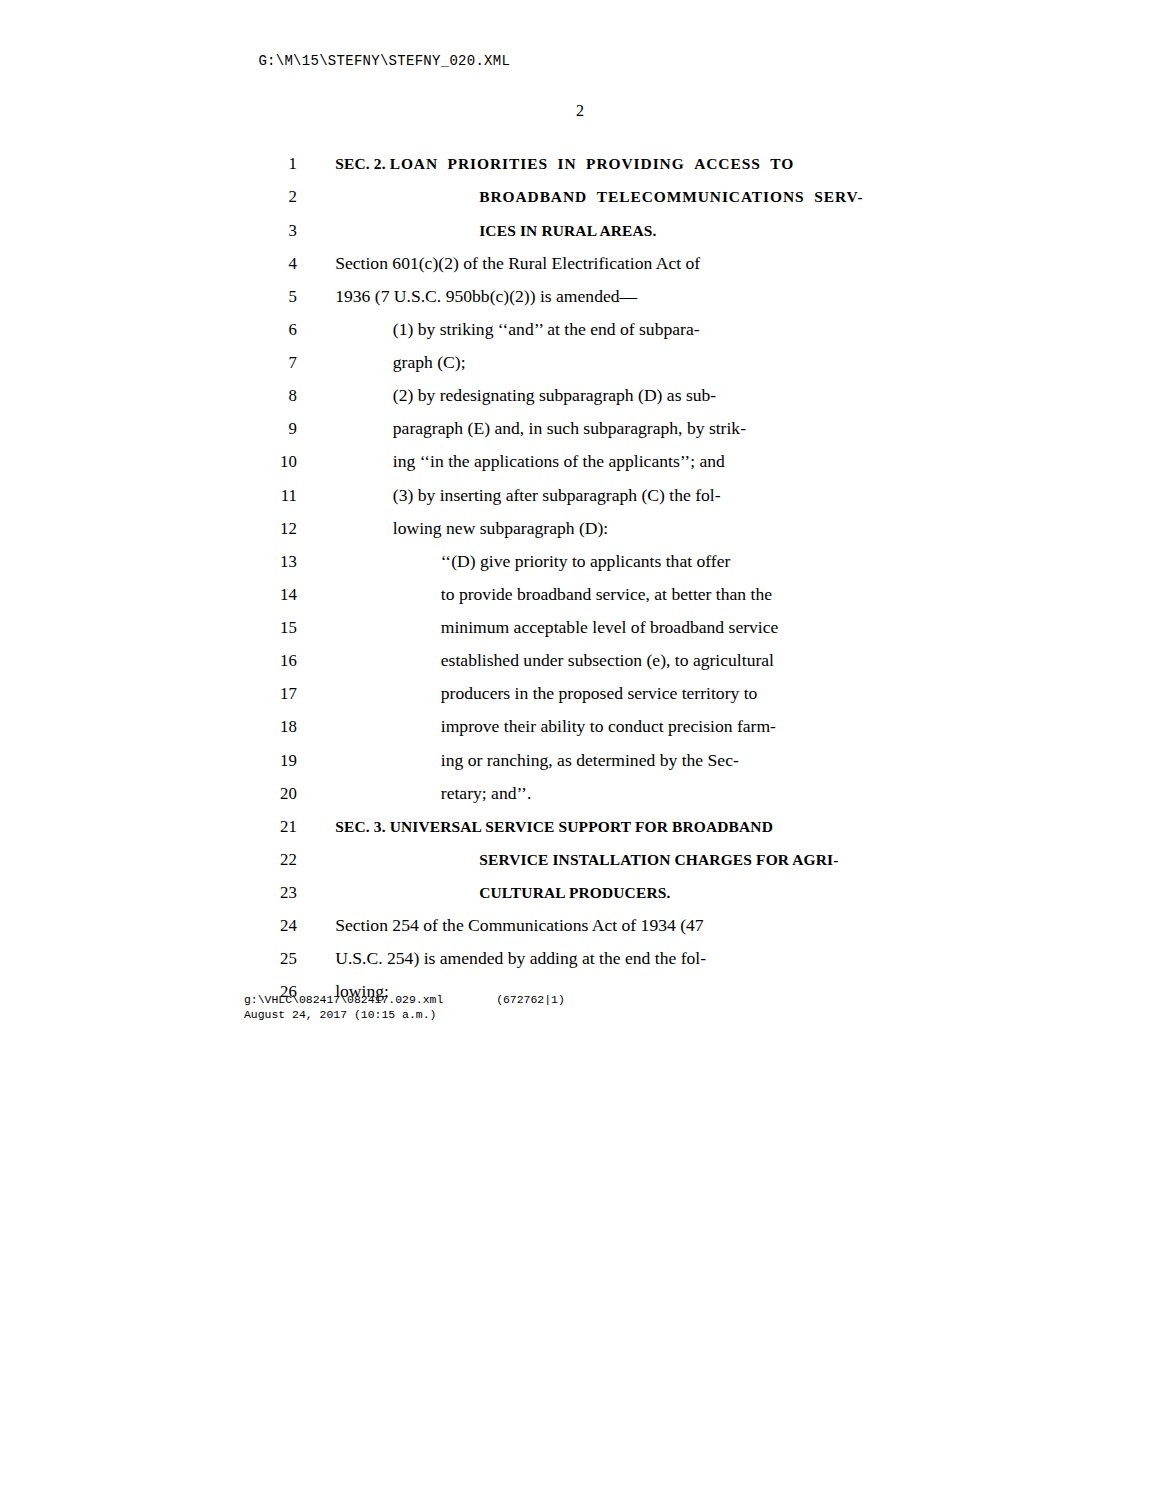G:\M\15\STEFNY\STEFNY_020.XML
2
SEC. 2. LOAN PRIORITIES IN PROVIDING ACCESS TO
BROADBAND TELECOMMUNICATIONS SERV-
ICES IN RURAL AREAS.
Section 601(c)(2) of the Rural Electrification Act of
1936 (7 U.S.C. 950bb(c)(2)) is amended—
(1) by striking ‘‘and’’ at the end of subpara-
graph (C);
(2) by redesignating subparagraph (D) as sub-
paragraph (E) and, in such subparagraph, by strik-
ing ‘‘in the applications of the applicants’’; and
(3) by inserting after subparagraph (C) the fol-
lowing new subparagraph (D):
‘‘(D) give priority to applicants that offer
to provide broadband service, at better than the
minimum acceptable level of broadband service
established under subsection (e), to agricultural
producers in the proposed service territory to
improve their ability to conduct precision farm-
ing or ranching, as determined by the Sec-
retary; and’’.
SEC. 3. UNIVERSAL SERVICE SUPPORT FOR BROADBAND
SERVICE INSTALLATION CHARGES FOR AGRI-
CULTURAL PRODUCERS.
Section 254 of the Communications Act of 1934 (47
U.S.C. 254) is amended by adding at the end the fol-
lowing:
g:\VHLC\082417\082417.029.xml(672762|1)
August 24, 2017 (10:15 a.m.)